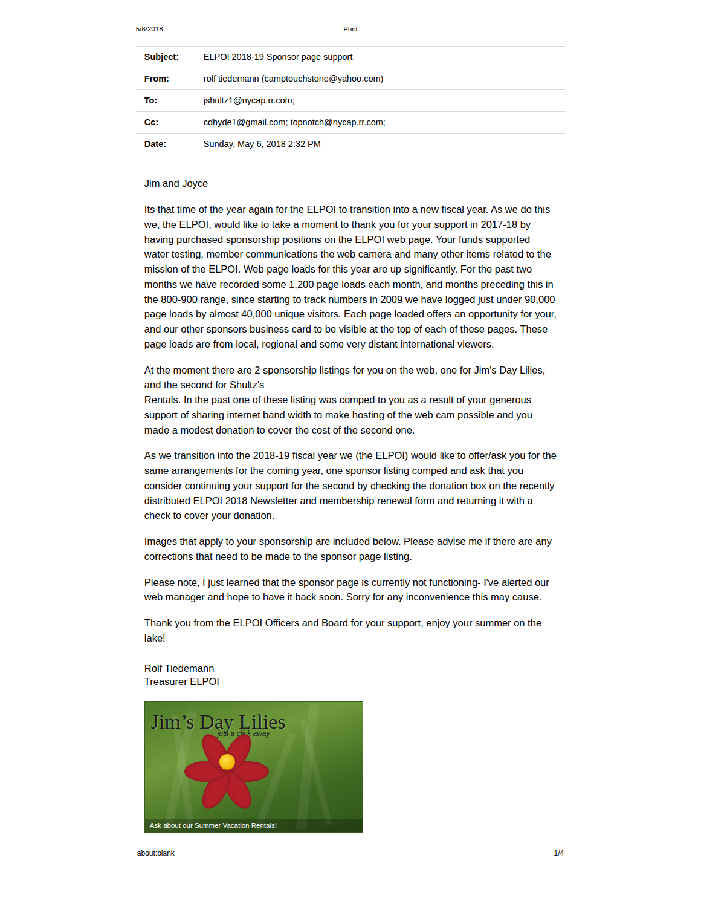5/6/2018
Print
| Subject: | ELPOI 2018-19 Sponsor page support |
| From: | rolf tiedemann (camptouchstone@yahoo.com) |
| To: | jshultz1@nycap.rr.com; |
| Cc: | cdhyde1@gmail.com; topnotch@nycap.rr.com; |
| Date: | Sunday, May 6, 2018 2:32 PM |
Jim and Joyce
Its that time of the year again for the ELPOI to transition into a new fiscal year. As we do this we, the ELPOI, would like to take a moment to thank you for your support in 2017-18 by having purchased sponsorship positions on the ELPOI web page. Your funds supported water testing, member communications the web camera and many other items related to the mission of the ELPOI. Web page loads for this year are up significantly. For the past two months we have recorded some 1,200 page loads each month, and months preceding this in the 800-900 range, since starting to track numbers in 2009 we have logged just under 90,000 page loads by almost 40,000 unique visitors. Each page loaded offers an opportunity for your, and our other sponsors business card to be visible at the top of each of these pages. These page loads are from local, regional and some very distant international viewers.
At the moment there are 2 sponsorship listings for you on the web, one for Jim's Day Lilies, and the second for Shultz's
Rentals. In the past one of these listing was comped to you as a result of your generous support of sharing internet band width to make hosting of the web cam possible and you made a modest donation to cover the cost of the second one.
As we transition into the 2018-19 fiscal year we (the ELPOI) would like to offer/ask you for the same arrangements for the coming year, one sponsor listing comped and ask that you consider continuing your support for the second by checking the donation box on the recently distributed ELPOI 2018 Newsletter and membership renewal form and returning it with a check to cover your donation.
Images that apply to your sponsorship are included below. Please advise me if there are any corrections that need to be made to the sponsor page listing.
Please note, I just learned that the sponsor page is currently not functioning- I've alerted our
web manager and hope to have it back soon. Sorry for any inconvenience this may cause.
Thank you from the ELPOI Officers and Board for your support, enjoy your summer on the lake!
Rolf Tiedemann
Treasurer ELPOI
Jim’s Day Lilies
just a click away
Ask about our Summer Vacation Rentals!
about:blank
1/4